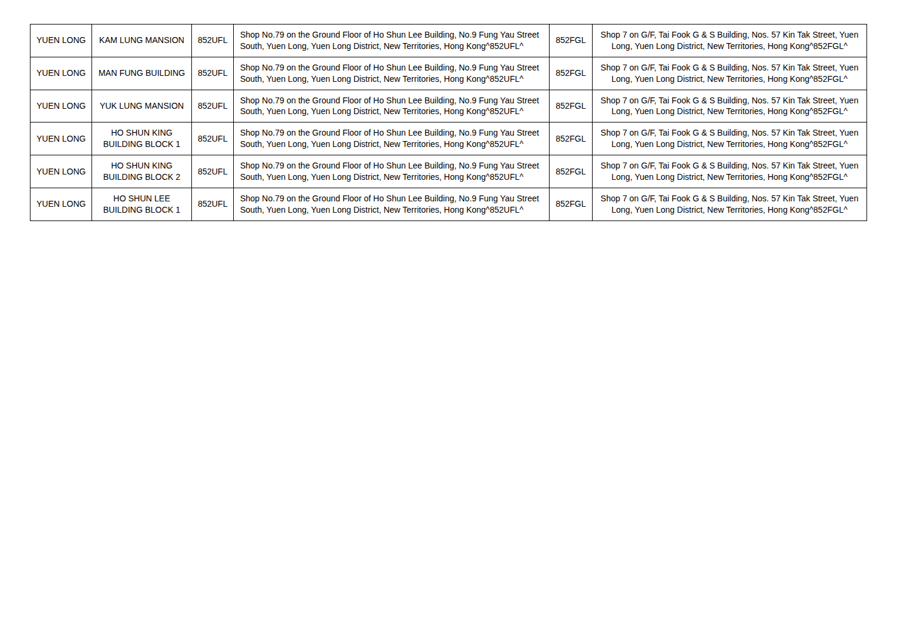| YUEN LONG | KAM LUNG MANSION | 852UFL | Shop No.79 on the Ground Floor of Ho Shun Lee Building, No.9 Fung Yau Street South, Yuen Long, Yuen Long District, New Territories, Hong Kong^852UFL^ | 852FGL | Shop 7 on G/F, Tai Fook G & S Building, Nos. 57 Kin Tak Street, Yuen Long, Yuen Long District, New Territories, Hong Kong^852FGL^ |
| YUEN LONG | MAN FUNG BUILDING | 852UFL | Shop No.79 on the Ground Floor of Ho Shun Lee Building, No.9 Fung Yau Street South, Yuen Long, Yuen Long District, New Territories, Hong Kong^852UFL^ | 852FGL | Shop 7 on G/F, Tai Fook G & S Building, Nos. 57 Kin Tak Street, Yuen Long, Yuen Long District, New Territories, Hong Kong^852FGL^ |
| YUEN LONG | YUK LUNG MANSION | 852UFL | Shop No.79 on the Ground Floor of Ho Shun Lee Building, No.9 Fung Yau Street South, Yuen Long, Yuen Long District, New Territories, Hong Kong^852UFL^ | 852FGL | Shop 7 on G/F, Tai Fook G & S Building, Nos. 57 Kin Tak Street, Yuen Long, Yuen Long District, New Territories, Hong Kong^852FGL^ |
| YUEN LONG | HO SHUN KING BUILDING BLOCK 1 | 852UFL | Shop No.79 on the Ground Floor of Ho Shun Lee Building, No.9 Fung Yau Street South, Yuen Long, Yuen Long District, New Territories, Hong Kong^852UFL^ | 852FGL | Shop 7 on G/F, Tai Fook G & S Building, Nos. 57 Kin Tak Street, Yuen Long, Yuen Long District, New Territories, Hong Kong^852FGL^ |
| YUEN LONG | HO SHUN KING BUILDING BLOCK 2 | 852UFL | Shop No.79 on the Ground Floor of Ho Shun Lee Building, No.9 Fung Yau Street South, Yuen Long, Yuen Long District, New Territories, Hong Kong^852UFL^ | 852FGL | Shop 7 on G/F, Tai Fook G & S Building, Nos. 57 Kin Tak Street, Yuen Long, Yuen Long District, New Territories, Hong Kong^852FGL^ |
| YUEN LONG | HO SHUN LEE BUILDING BLOCK 1 | 852UFL | Shop No.79 on the Ground Floor of Ho Shun Lee Building, No.9 Fung Yau Street South, Yuen Long, Yuen Long District, New Territories, Hong Kong^852UFL^ | 852FGL | Shop 7 on G/F, Tai Fook G & S Building, Nos. 57 Kin Tak Street, Yuen Long, Yuen Long District, New Territories, Hong Kong^852FGL^ |